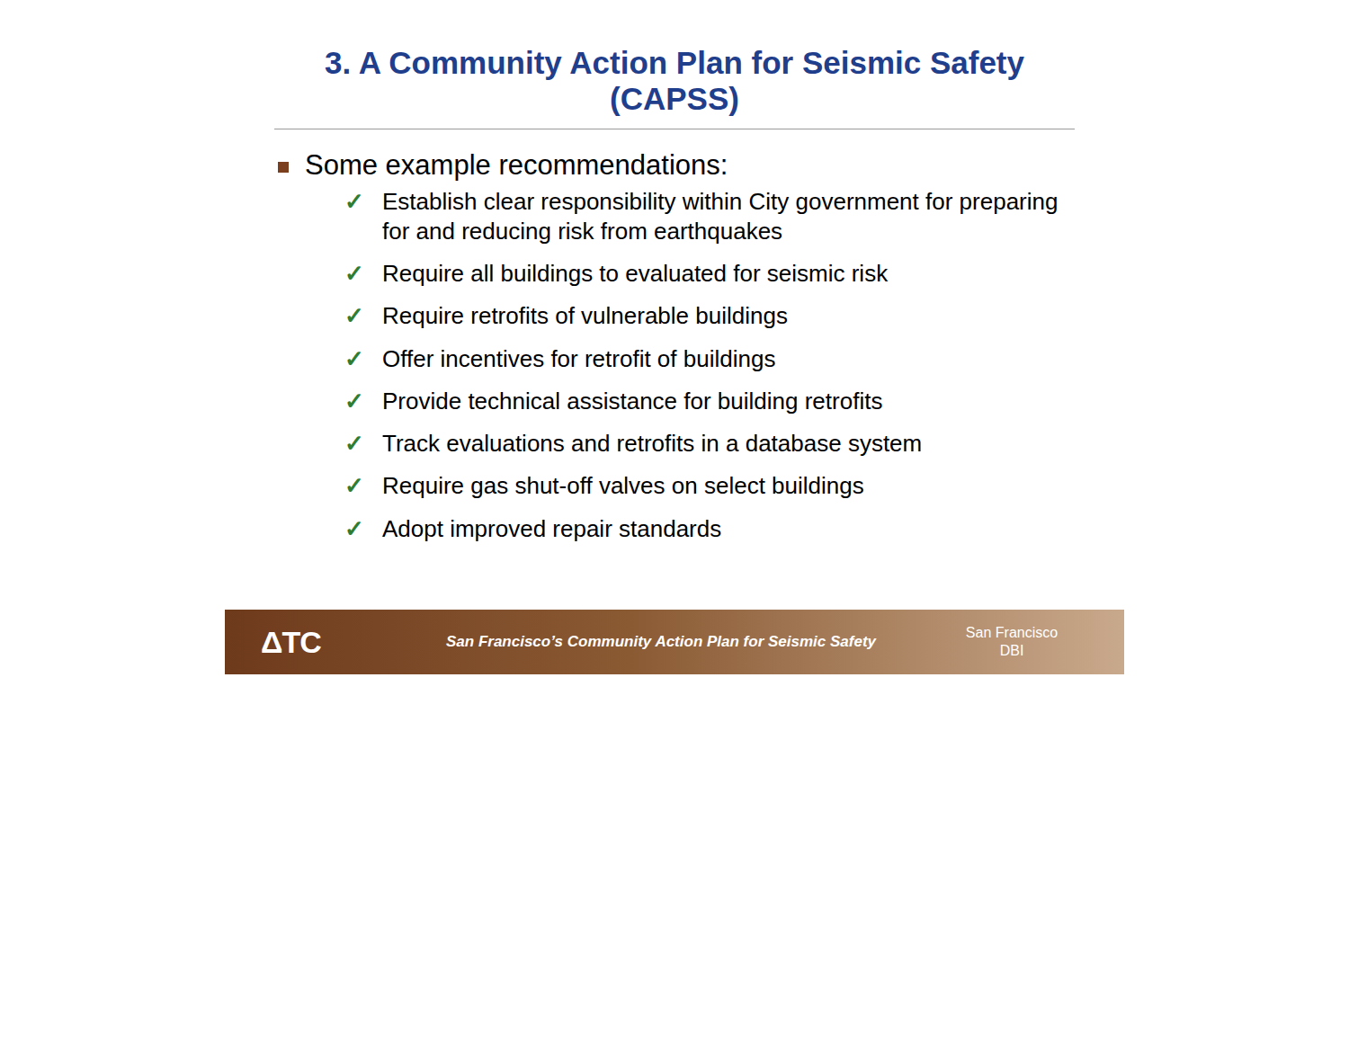3. A Community Action Plan for Seismic Safety (CAPSS)
Some example recommendations:
Establish clear responsibility within City government for preparing for and reducing risk from earthquakes
Require all buildings to evaluated for seismic risk
Require retrofits of vulnerable buildings
Offer incentives for retrofit of buildings
Provide technical assistance for building retrofits
Track evaluations and retrofits in a database system
Require gas shut-off valves on select buildings
Adopt improved repair standards
ΔTC
San Francisco’s Community Action Plan for Seismic Safety
San Francisco
DBI